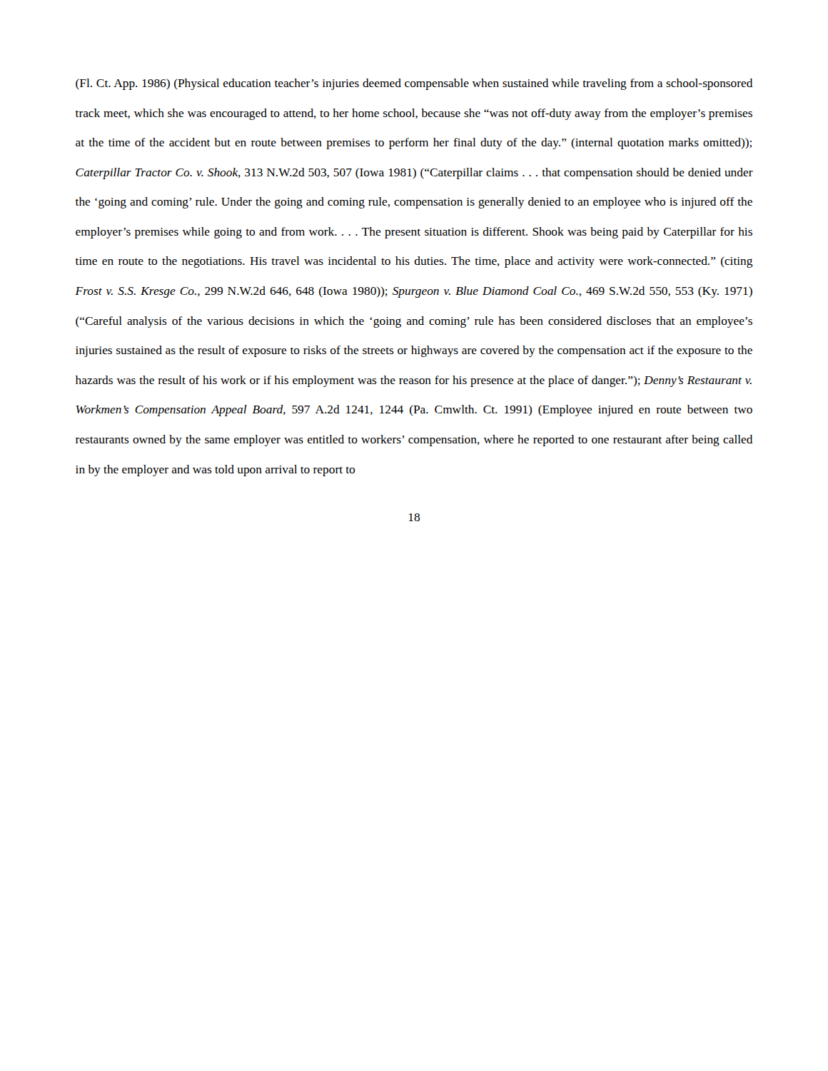(Fl. Ct. App. 1986) (Physical education teacher’s injuries deemed compensable when sustained while traveling from a school-sponsored track meet, which she was encouraged to attend, to her home school, because she “was not off-duty away from the employer’s premises at the time of the accident but en route between premises to perform her final duty of the day.” (internal quotation marks omitted)); Caterpillar Tractor Co. v. Shook, 313 N.W.2d 503, 507 (Iowa 1981) (“Caterpillar claims . . . that compensation should be denied under the ‘going and coming’ rule. Under the going and coming rule, compensation is generally denied to an employee who is injured off the employer’s premises while going to and from work. . . . The present situation is different. Shook was being paid by Caterpillar for his time en route to the negotiations. His travel was incidental to his duties. The time, place and activity were work-connected.” (citing Frost v. S.S. Kresge Co., 299 N.W.2d 646, 648 (Iowa 1980)); Spurgeon v. Blue Diamond Coal Co., 469 S.W.2d 550, 553 (Ky. 1971) (“Careful analysis of the various decisions in which the ‘going and coming’ rule has been considered discloses that an employee’s injuries sustained as the result of exposure to risks of the streets or highways are covered by the compensation act if the exposure to the hazards was the result of his work or if his employment was the reason for his presence at the place of danger.”); Denny’s Restaurant v. Workmen’s Compensation Appeal Board, 597 A.2d 1241, 1244 (Pa. Cmwlth. Ct. 1991) (Employee injured en route between two restaurants owned by the same employer was entitled to workers’ compensation, where he reported to one restaurant after being called in by the employer and was told upon arrival to report to
18